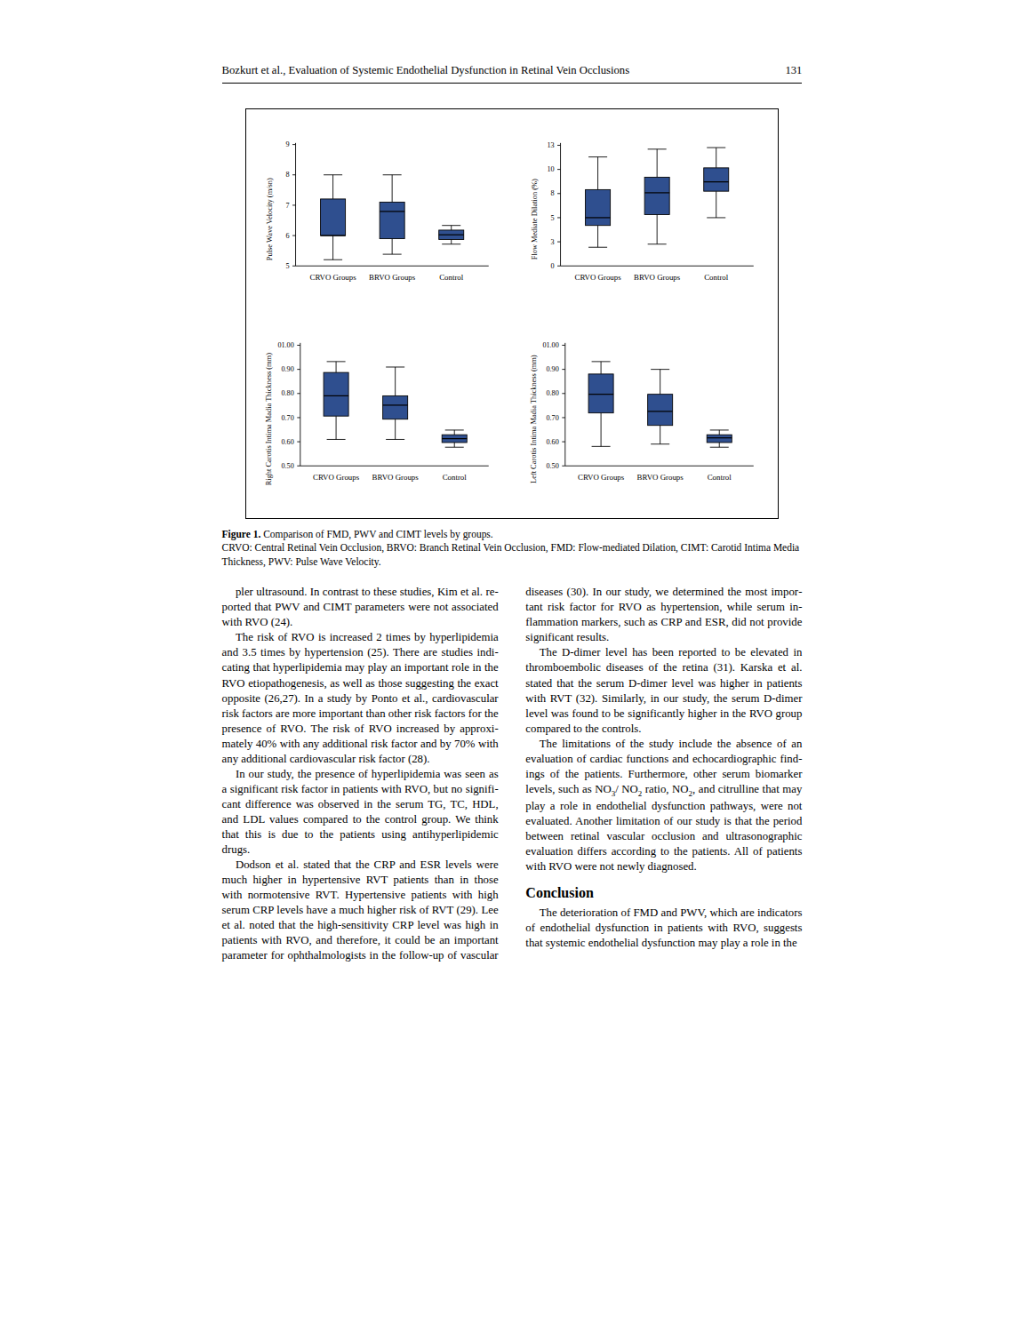Bozkurt et al., Evaluation of Systemic Endothelial Dysfunction in Retinal Vein Occlusions 131
5 6 7 8 9 Pulse Wave Velocity (m/sn) CRVO Groups BRVO Groups Control
0 3 5 8 10 13 Flow Mediate Dilation (%) CRVO Groups BRVO Groups Control
0.50 0.60 0.70 0.80 0.90 01.00 Right Carotis Intima Madia Thickness (mm) CRVO Groups BRVO Groups Control
0.50 0.60 0.70 0.80 0.90 01.00 Left Carotis Intima Madia Thickness (mm) CRVO Groups BRVO Groups Control
Figure 1. Comparison of FMD, PWV and CIMT levels by groups.
CRVO: Central Retinal Vein Occlusion, BRVO: Branch Retinal Vein Occlusion, FMD: Flow-mediated Dilation, CIMT: Carotid Intima Media Thickness, PWV: Pulse Wave Velocity.
pler ultrasound. In contrast to these studies, Kim et al. reported that PWV and CIMT parameters were not associated with RVO (24).
The risk of RVO is increased 2 times by hyperlipidemia and 3.5 times by hypertension (25). There are studies indicating that hyperlipidemia may play an important role in the RVO etiopathogenesis, as well as those suggesting the exact opposite (26,27). In a study by Ponto et al., cardiovascular risk factors are more important than other risk factors for the presence of RVO. The risk of RVO increased by approximately 40% with any additional risk factor and by 70% with any additional cardiovascular risk factor (28).
In our study, the presence of hyperlipidemia was seen as a significant risk factor in patients with RVO, but no significant difference was observed in the serum TG, TC, HDL, and LDL values compared to the control group. We think that this is due to the patients using antihyperlipidemic drugs.
Dodson et al. stated that the CRP and ESR levels were much higher in hypertensive RVT patients than in those with normotensive RVT. Hypertensive patients with high serum CRP levels have a much higher risk of RVT (29). Lee et al. noted that the high-sensitivity CRP level was high in patients with RVO, and therefore, it could be an important parameter for ophthalmologists in the follow-up of vascular diseases (30). In our study, we determined the most important risk factor for RVO as hypertension, while serum inflammation markers, such as CRP and ESR, did not provide significant results.
The D-dimer level has been reported to be elevated in thromboembolic diseases of the retina (31). Karska et al. stated that the serum D-dimer level was higher in patients with RVT (32). Similarly, in our study, the serum D-dimer level was found to be significantly higher in the RVO group compared to the controls.
The limitations of the study include the absence of an evaluation of cardiac functions and echocardiographic findings of the patients. Furthermore, other serum biomarker levels, such as NO3/ NO2 ratio, NO2, and citrulline that may play a role in endothelial dysfunction pathways, were not evaluated. Another limitation of our study is that the period between retinal vascular occlusion and ultrasonographic evaluation differs according to the patients. All of patients with RVO were not newly diagnosed.
Conclusion
The deterioration of FMD and PWV, which are indicators of endothelial dysfunction in patients with RVO, suggests that systemic endothelial dysfunction may play a role in the